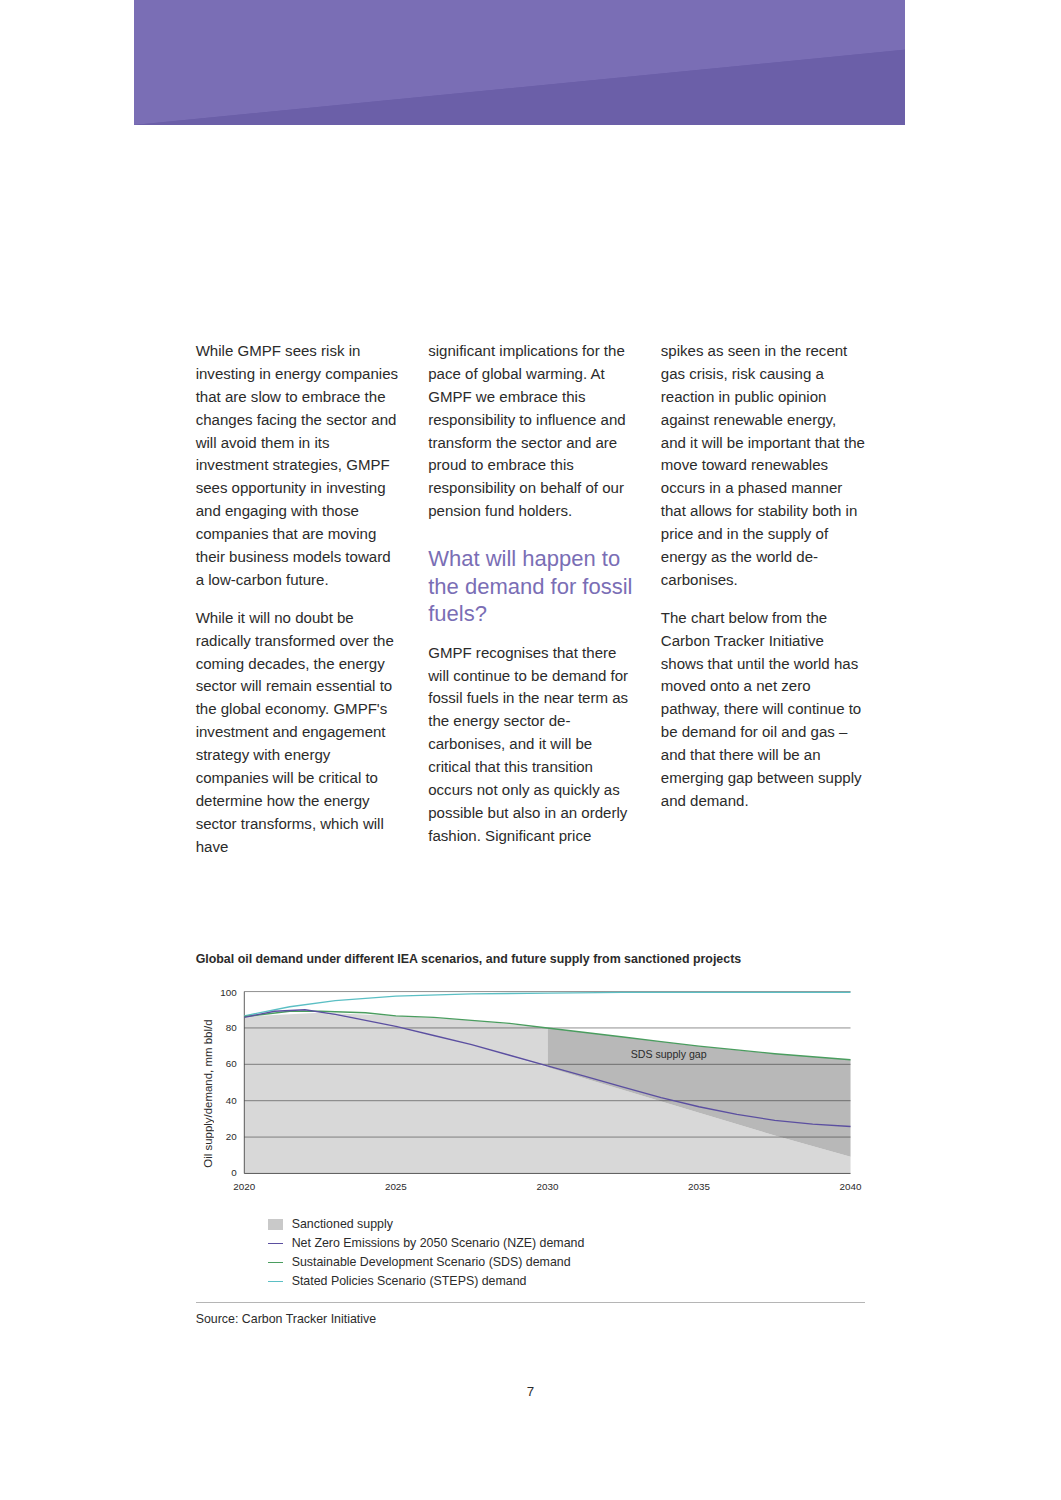While GMPF sees risk in investing in energy companies that are slow to embrace the changes facing the sector and will avoid them in its investment strategies, GMPF sees opportunity in investing and engaging with those companies that are moving their business models toward a low-carbon future.
While it will no doubt be radically transformed over the coming decades, the energy sector will remain essential to the global economy. GMPF's investment and engagement strategy with energy companies will be critical to determine how the energy sector transforms, which will have
significant implications for the pace of global warming. At GMPF we embrace this responsibility to influence and transform the sector and are proud to embrace this responsibility on behalf of our pension fund holders.
What will happen to the demand for fossil fuels?
GMPF recognises that there will continue to be demand for fossil fuels in the near term as the energy sector de-carbonises, and it will be critical that this transition occurs not only as quickly as possible but also in an orderly fashion. Significant price
spikes as seen in the recent gas crisis, risk causing a reaction in public opinion against renewable energy, and it will be important that the move toward renewables occurs in a phased manner that allows for stability both in price and in the supply of energy as the world de-carbonises.
The chart below from the Carbon Tracker Initiative shows that until the world has moved onto a net zero pathway, there will continue to be demand for oil and gas – and that there will be an emerging gap between supply and demand.
Global oil demand under different IEA scenarios, and future supply from sanctioned projects
Oil supply/demand, mm bbl/d
0 20 40 60 80 100 2020 2025 2030 2035 2040 SDS supply gap
Sanctioned supply
Net Zero Emissions by 2050 Scenario (NZE) demand
Sustainable Development Scenario (SDS) demand
Stated Policies Scenario (STEPS) demand
Source: Carbon Tracker Initiative
7